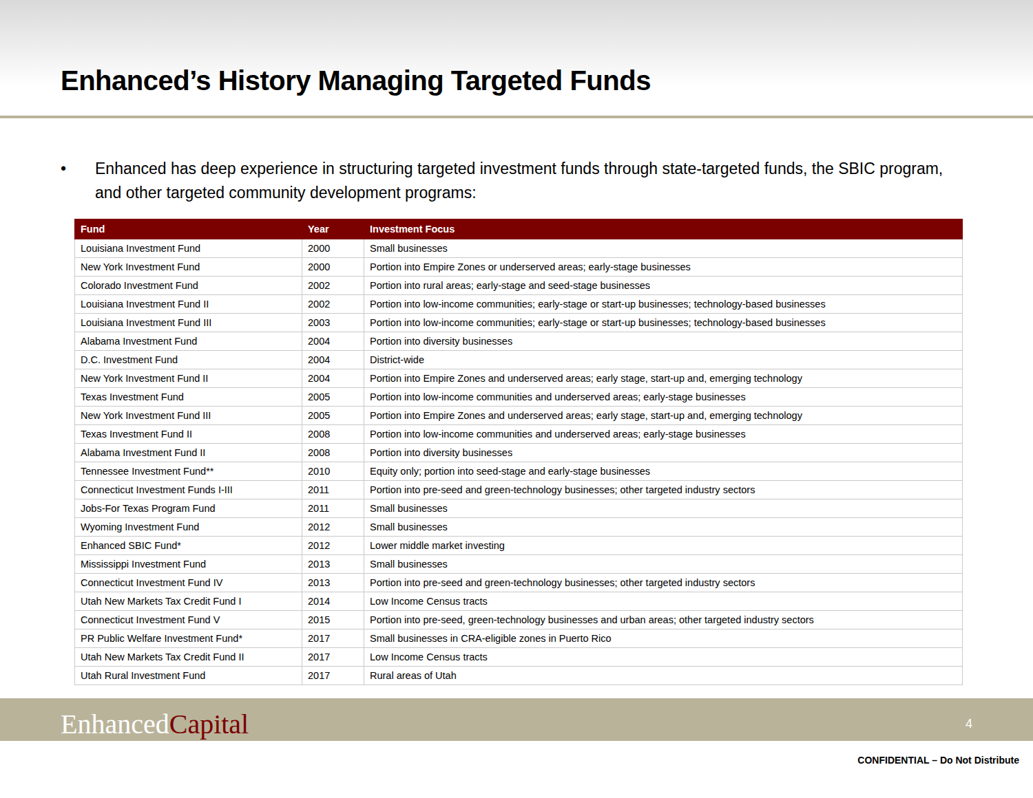Enhanced’s History Managing Targeted Funds
• Enhanced has deep experience in structuring targeted investment funds through state-targeted funds, the SBIC program, and other targeted community development programs:
| Fund | Year | Investment Focus |
| --- | --- | --- |
| Louisiana Investment Fund | 2000 | Small businesses |
| New York Investment Fund | 2000 | Portion into Empire Zones or underserved areas; early-stage businesses |
| Colorado Investment Fund | 2002 | Portion into rural areas; early-stage and seed-stage businesses |
| Louisiana Investment Fund II | 2002 | Portion into low-income communities; early-stage or start-up businesses; technology-based businesses |
| Louisiana Investment Fund III | 2003 | Portion into low-income communities; early-stage or start-up businesses; technology-based businesses |
| Alabama Investment Fund | 2004 | Portion into diversity businesses |
| D.C. Investment Fund | 2004 | District-wide |
| New York Investment Fund II | 2004 | Portion into Empire Zones and underserved areas; early stage, start-up and, emerging technology |
| Texas Investment Fund | 2005 | Portion into low-income communities and underserved areas; early-stage businesses |
| New York Investment Fund III | 2005 | Portion into Empire Zones and underserved areas; early stage, start-up and, emerging technology |
| Texas Investment Fund II | 2008 | Portion into low-income communities and underserved areas; early-stage businesses |
| Alabama Investment Fund II | 2008 | Portion into diversity businesses |
| Tennessee Investment Fund** | 2010 | Equity only; portion into seed-stage and early-stage businesses |
| Connecticut Investment Funds I-III | 2011 | Portion into pre-seed and green-technology businesses; other targeted industry sectors |
| Jobs-For Texas Program Fund | 2011 | Small businesses |
| Wyoming Investment Fund | 2012 | Small businesses |
| Enhanced SBIC Fund* | 2012 | Lower middle market investing |
| Mississippi Investment Fund | 2013 | Small businesses |
| Connecticut Investment Fund IV | 2013 | Portion into pre-seed and green-technology businesses; other targeted industry sectors |
| Utah New Markets Tax Credit Fund I | 2014 | Low Income Census tracts |
| Connecticut Investment Fund V | 2015 | Portion into pre-seed, green-technology businesses and urban areas; other targeted industry sectors |
| PR Public Welfare Investment Fund* | 2017 | Small businesses in CRA-eligible zones in Puerto Rico |
| Utah New Markets Tax Credit Fund II | 2017 | Low Income Census tracts |
| Utah Rural Investment Fund | 2017 | Rural areas of Utah |
Enhanced Capital
4
CONFIDENTIAL – Do Not Distribute